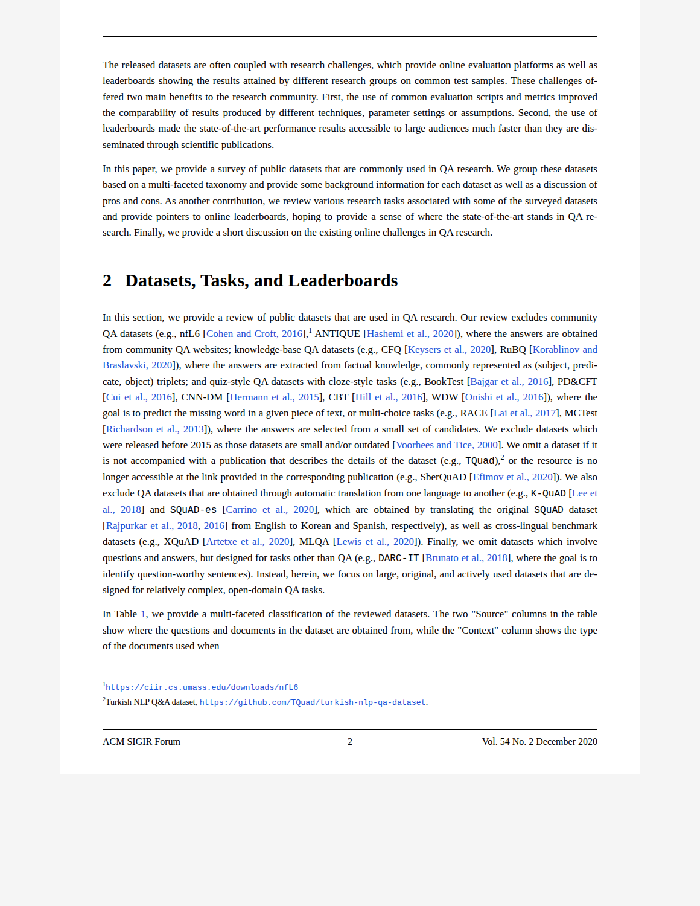The released datasets are often coupled with research challenges, which provide online evaluation platforms as well as leaderboards showing the results attained by different research groups on common test samples. These challenges offered two main benefits to the research community. First, the use of common evaluation scripts and metrics improved the comparability of results produced by different techniques, parameter settings or assumptions. Second, the use of leaderboards made the state-of-the-art performance results accessible to large audiences much faster than they are disseminated through scientific publications.
In this paper, we provide a survey of public datasets that are commonly used in QA research. We group these datasets based on a multi-faceted taxonomy and provide some background information for each dataset as well as a discussion of pros and cons. As another contribution, we review various research tasks associated with some of the surveyed datasets and provide pointers to online leaderboards, hoping to provide a sense of where the state-of-the-art stands in QA research. Finally, we provide a short discussion on the existing online challenges in QA research.
2 Datasets, Tasks, and Leaderboards
In this section, we provide a review of public datasets that are used in QA research. Our review excludes community QA datasets (e.g., nfL6 [Cohen and Croft, 2016],1 ANTIQUE [Hashemi et al., 2020]), where the answers are obtained from community QA websites; knowledge-base QA datasets (e.g., CFQ [Keysers et al., 2020], RuBQ [Korablinov and Braslavski, 2020]), where the answers are extracted from factual knowledge, commonly represented as (subject, predicate, object) triplets; and quiz-style QA datasets with cloze-style tasks (e.g., BookTest [Bajgar et al., 2016], PD&CFT [Cui et al., 2016], CNN-DM [Hermann et al., 2015], CBT [Hill et al., 2016], WDW [Onishi et al., 2016]), where the goal is to predict the missing word in a given piece of text, or multi-choice tasks (e.g., RACE [Lai et al., 2017], MCTest [Richardson et al., 2013]), where the answers are selected from a small set of candidates. We exclude datasets which were released before 2015 as those datasets are small and/or outdated [Voorhees and Tice, 2000]. We omit a dataset if it is not accompanied with a publication that describes the details of the dataset (e.g., TQuad),2 or the resource is no longer accessible at the link provided in the corresponding publication (e.g., SberQuAD [Efimov et al., 2020]). We also exclude QA datasets that are obtained through automatic translation from one language to another (e.g., K-QuAD [Lee et al., 2018] and SQuAD-es [Carrino et al., 2020], which are obtained by translating the original SQuAD dataset [Rajpurkar et al., 2018, 2016] from English to Korean and Spanish, respectively), as well as cross-lingual benchmark datasets (e.g., XQuAD [Artetxe et al., 2020], MLQA [Lewis et al., 2020]). Finally, we omit datasets which involve questions and answers, but designed for tasks other than QA (e.g., DARC-IT [Brunato et al., 2018], where the goal is to identify question-worthy sentences). Instead, herein, we focus on large, original, and actively used datasets that are designed for relatively complex, open-domain QA tasks.
In Table 1, we provide a multi-faceted classification of the reviewed datasets. The two "Source" columns in the table show where the questions and documents in the dataset are obtained from, while the "Context" column shows the type of the documents used when
1https://ciir.cs.umass.edu/downloads/nfL6
2Turkish NLP Q&A dataset, https://github.com/TQuad/turkish-nlp-qa-dataset.
ACM SIGIR Forum
2
Vol. 54 No. 2 December 2020